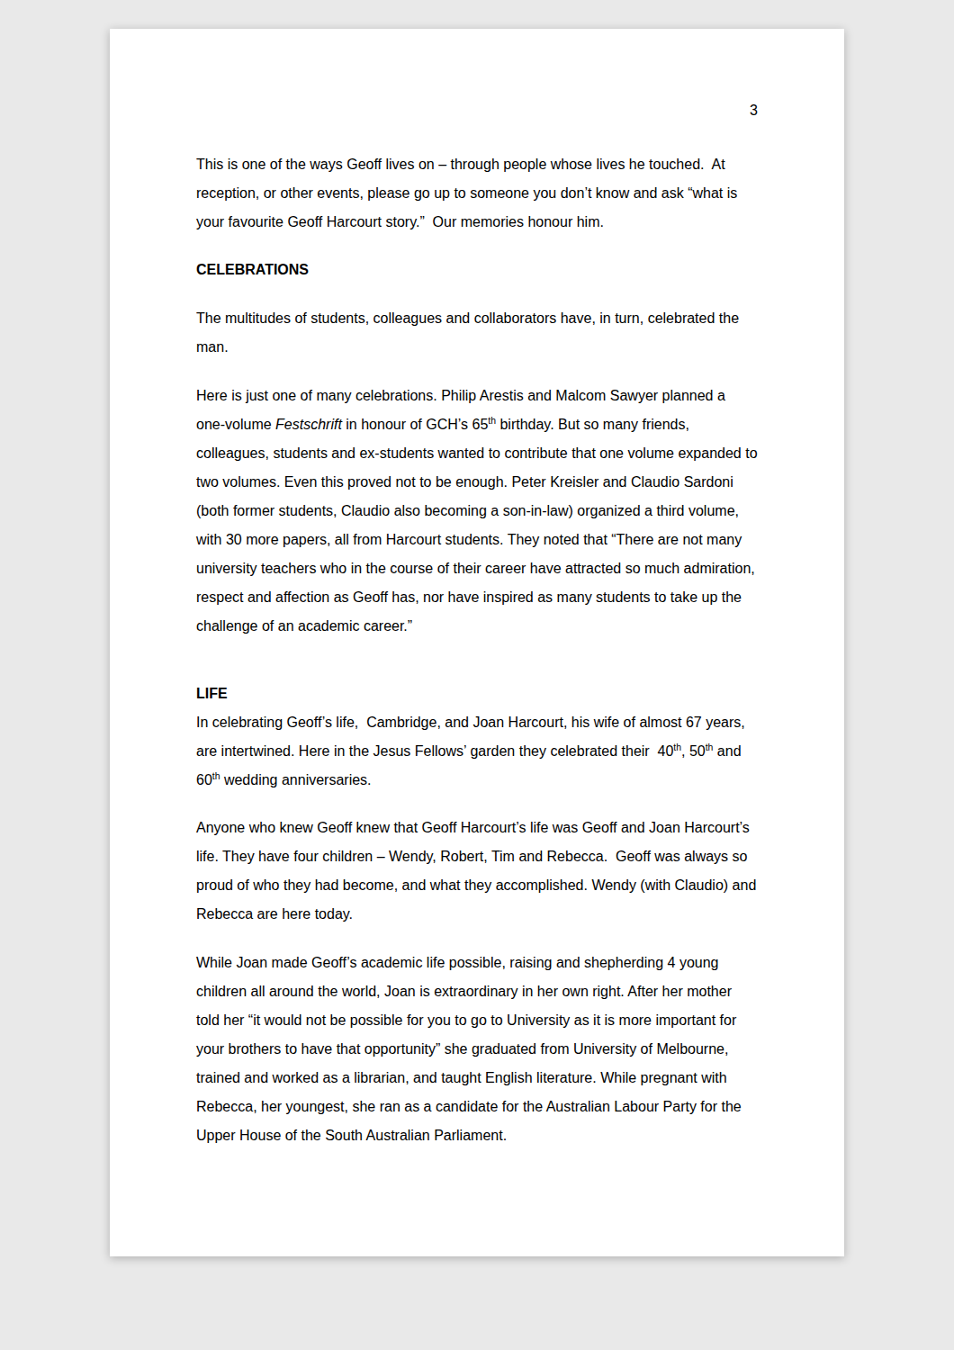3
This is one of the ways Geoff lives on – through people whose lives he touched. At reception, or other events, please go up to someone you don’t know and ask “what is your favourite Geoff Harcourt story.” Our memories honour him.
CELEBRATIONS
The multitudes of students, colleagues and collaborators have, in turn, celebrated the man.
Here is just one of many celebrations. Philip Arestis and Malcom Sawyer planned a one-volume Festschrift in honour of GCH’s 65th birthday. But so many friends, colleagues, students and ex-students wanted to contribute that one volume expanded to two volumes. Even this proved not to be enough. Peter Kreisler and Claudio Sardoni (both former students, Claudio also becoming a son-in-law) organized a third volume, with 30 more papers, all from Harcourt students. They noted that “There are not many university teachers who in the course of their career have attracted so much admiration, respect and affection as Geoff has, nor have inspired as many students to take up the challenge of an academic career.”
LIFE
In celebrating Geoff’s life, Cambridge, and Joan Harcourt, his wife of almost 67 years, are intertwined. Here in the Jesus Fellows’ garden they celebrated their 40th, 50th and 60th wedding anniversaries.
Anyone who knew Geoff knew that Geoff Harcourt’s life was Geoff and Joan Harcourt’s life. They have four children – Wendy, Robert, Tim and Rebecca. Geoff was always so proud of who they had become, and what they accomplished. Wendy (with Claudio) and Rebecca are here today.
While Joan made Geoff’s academic life possible, raising and shepherding 4 young children all around the world, Joan is extraordinary in her own right. After her mother told her “it would not be possible for you to go to University as it is more important for your brothers to have that opportunity” she graduated from University of Melbourne, trained and worked as a librarian, and taught English literature. While pregnant with Rebecca, her youngest, she ran as a candidate for the Australian Labour Party for the Upper House of the South Australian Parliament.